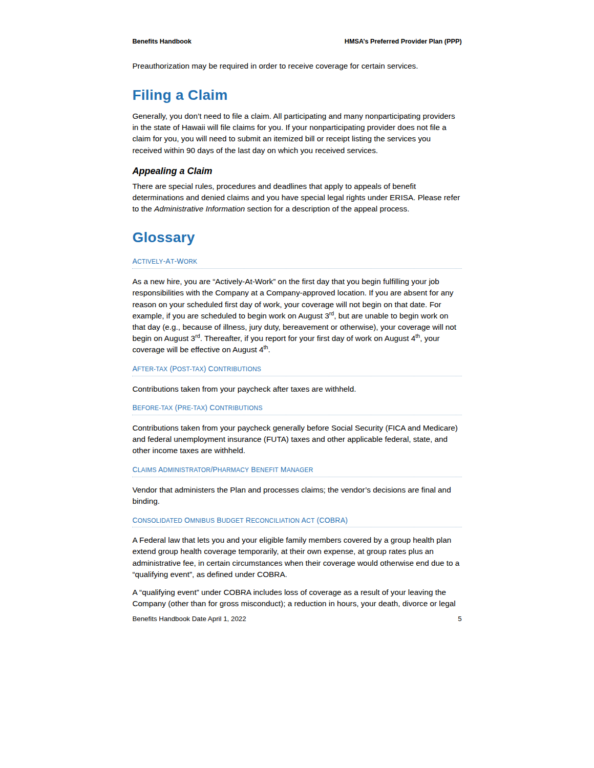Benefits Handbook
HMSA’s Preferred Provider Plan (PPP)
Preauthorization may be required in order to receive coverage for certain services.
Filing a Claim
Generally, you don’t need to file a claim. All participating and many nonparticipating providers in the state of Hawaii will file claims for you. If your nonparticipating provider does not file a claim for you, you will need to submit an itemized bill or receipt listing the services you received within 90 days of the last day on which you received services.
Appealing a Claim
There are special rules, procedures and deadlines that apply to appeals of benefit determinations and denied claims and you have special legal rights under ERISA. Please refer to the Administrative Information section for a description of the appeal process.
Glossary
ACTIVELY-AT-WORK
As a new hire, you are “Actively-At-Work” on the first day that you begin fulfilling your job responsibilities with the Company at a Company-approved location. If you are absent for any reason on your scheduled first day of work, your coverage will not begin on that date. For example, if you are scheduled to begin work on August 3rd, but are unable to begin work on that day (e.g., because of illness, jury duty, bereavement or otherwise), your coverage will not begin on August 3rd. Thereafter, if you report for your first day of work on August 4th, your coverage will be effective on August 4th.
AFTER-TAX (POST-TAX) CONTRIBUTIONS
Contributions taken from your paycheck after taxes are withheld.
BEFORE-TAX (PRE-TAX) CONTRIBUTIONS
Contributions taken from your paycheck generally before Social Security (FICA and Medicare) and federal unemployment insurance (FUTA) taxes and other applicable federal, state, and other income taxes are withheld.
CLAIMS ADMINISTRATOR/PHARMACY BENEFIT MANAGER
Vendor that administers the Plan and processes claims; the vendor’s decisions are final and binding.
CONSOLIDATED OMNIBUS BUDGET RECONCILIATION ACT (COBRA)
A Federal law that lets you and your eligible family members covered by a group health plan extend group health coverage temporarily, at their own expense, at group rates plus an administrative fee, in certain circumstances when their coverage would otherwise end due to a “qualifying event”, as defined under COBRA.
A “qualifying event” under COBRA includes loss of coverage as a result of your leaving the Company (other than for gross misconduct); a reduction in hours, your death, divorce or legal
Benefits Handbook Date April 1, 2022
5